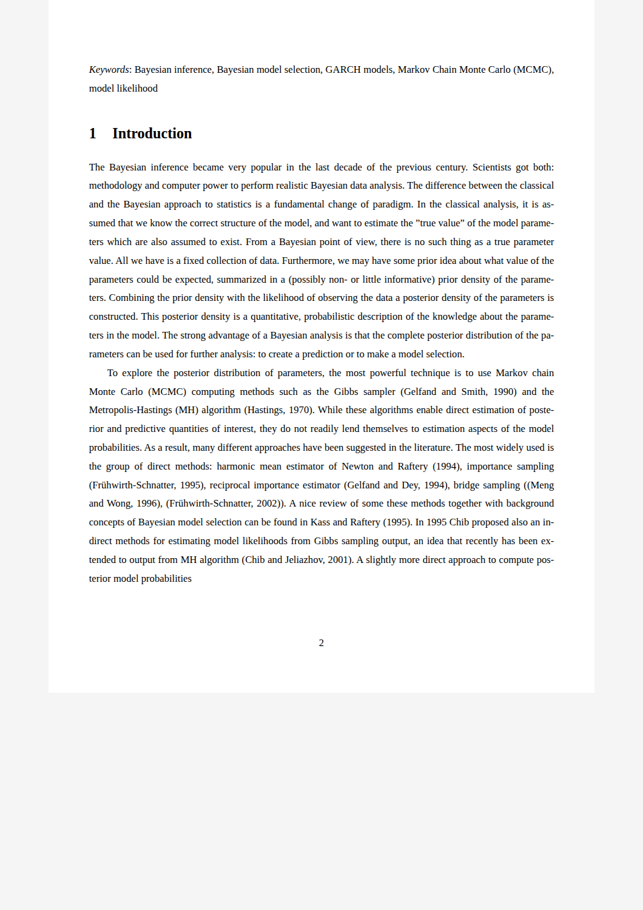Keywords: Bayesian inference, Bayesian model selection, GARCH models, Markov Chain Monte Carlo (MCMC), model likelihood
1 Introduction
The Bayesian inference became very popular in the last decade of the previous century. Scientists got both: methodology and computer power to perform realistic Bayesian data analysis. The difference between the classical and the Bayesian approach to statistics is a fundamental change of paradigm. In the classical analysis, it is assumed that we know the correct structure of the model, and want to estimate the ”true value” of the model parameters which are also assumed to exist. From a Bayesian point of view, there is no such thing as a true parameter value. All we have is a fixed collection of data. Furthermore, we may have some prior idea about what value of the parameters could be expected, summarized in a (possibly non- or little informative) prior density of the parameters. Combining the prior density with the likelihood of observing the data a posterior density of the parameters is constructed. This posterior density is a quantitative, probabilistic description of the knowledge about the parameters in the model. The strong advantage of a Bayesian analysis is that the complete posterior distribution of the parameters can be used for further analysis: to create a prediction or to make a model selection.
To explore the posterior distribution of parameters, the most powerful technique is to use Markov chain Monte Carlo (MCMC) computing methods such as the Gibbs sampler (Gelfand and Smith, 1990) and the Metropolis-Hastings (MH) algorithm (Hastings, 1970). While these algorithms enable direct estimation of posterior and predictive quantities of interest, they do not readily lend themselves to estimation aspects of the model probabilities. As a result, many different approaches have been suggested in the literature. The most widely used is the group of direct methods: harmonic mean estimator of Newton and Raftery (1994), importance sampling (Frühwirth-Schnatter, 1995), reciprocal importance estimator (Gelfand and Dey, 1994), bridge sampling ((Meng and Wong, 1996), (Frühwirth-Schnatter, 2002)). A nice review of some these methods together with background concepts of Bayesian model selection can be found in Kass and Raftery (1995). In 1995 Chib proposed also an indirect methods for estimating model likelihoods from Gibbs sampling output, an idea that recently has been extended to output from MH algorithm (Chib and Jeliazhov, 2001). A slightly more direct approach to compute posterior model probabilities
2